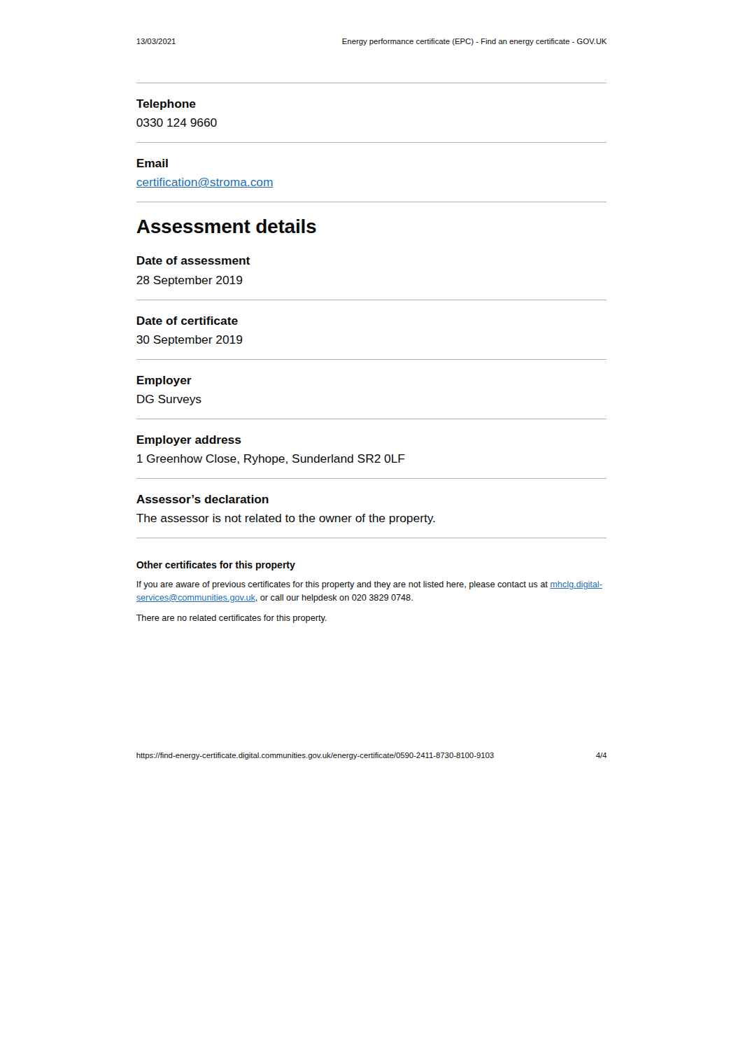13/03/2021 Energy performance certificate (EPC) - Find an energy certificate - GOV.UK
Telephone
0330 124 9660
Email
certification@stroma.com
Assessment details
Date of assessment
28 September 2019
Date of certificate
30 September 2019
Employer
DG Surveys
Employer address
1 Greenhow Close, Ryhope, Sunderland SR2 0LF
Assessor’s declaration
The assessor is not related to the owner of the property.
Other certificates for this property
If you are aware of previous certificates for this property and they are not listed here, please contact us at mhclg.digital-services@communities.gov.uk, or call our helpdesk on 020 3829 0748.
There are no related certificates for this property.
https://find-energy-certificate.digital.communities.gov.uk/energy-certificate/0590-2411-8730-8100-9103 4/4